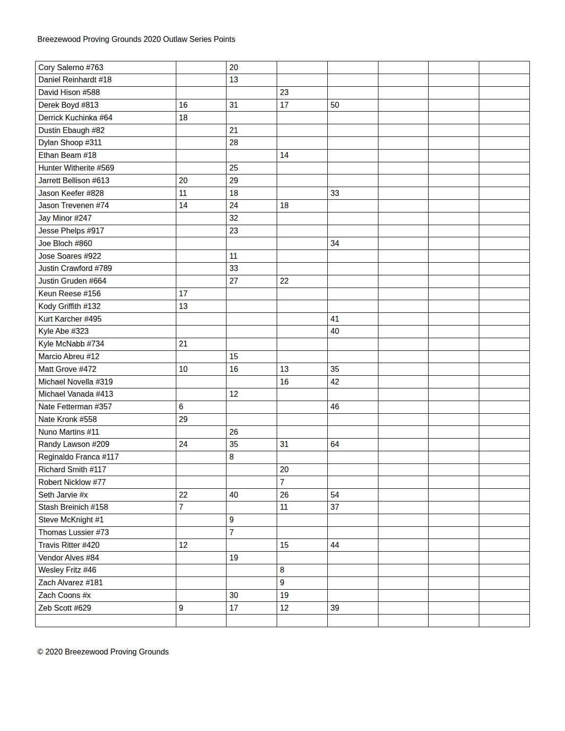Breezewood Proving Grounds 2020 Outlaw Series Points
| Cory Salerno #763 | | 20 | | | | | |
| Daniel Reinhardt #18 | | 13 | | | | | |
| David Hison #588 | | | 23 | | | | |
| Derek Boyd #813 | 16 | 31 | 17 | 50 | | | |
| Derrick Kuchinka #64 | 18 | | | | | | |
| Dustin Ebaugh #82 | | 21 | | | | | |
| Dylan Shoop #311 | | 28 | | | | | |
| Ethan Beam #18 | | | 14 | | | | |
| Hunter Witherite #569 | | 25 | | | | | |
| Jarrett Bellison #613 | 20 | 29 | | | | | |
| Jason Keefer #828 | 11 | 18 | | 33 | | | |
| Jason Trevenen #74 | 14 | 24 | 18 | | | | |
| Jay Minor #247 | | 32 | | | | | |
| Jesse Phelps #917 | | 23 | | | | | |
| Joe Bloch #860 | | | | 34 | | | |
| Jose Soares #922 | | 11 | | | | | |
| Justin Crawford #789 | | 33 | | | | | |
| Justin Gruden #664 | | 27 | 22 | | | | |
| Keun Reese #156 | 17 | | | | | | |
| Kody Griffith #132 | 13 | | | | | | |
| Kurt Karcher #495 | | | | 41 | | | |
| Kyle Abe #323 | | | | 40 | | | |
| Kyle McNabb #734 | 21 | | | | | | |
| Marcio Abreu #12 | | 15 | | | | | |
| Matt Grove #472 | 10 | 16 | 13 | 35 | | | |
| Michael Novella #319 | | | 16 | 42 | | | |
| Michael Vanada #413 | | 12 | | | | | |
| Nate Fetterman #357 | 6 | | | 46 | | | |
| Nate Kronk #558 | 29 | | | | | | |
| Nuno Martins #11 | | 26 | | | | | |
| Randy Lawson #209 | 24 | 35 | 31 | 64 | | | |
| Reginaldo Franca #117 | | 8 | | | | | |
| Richard Smith #117 | | | 20 | | | | |
| Robert Nicklow #77 | | | 7 | | | | |
| Seth Jarvie #x | 22 | 40 | 26 | 54 | | | |
| Stash Breinich #158 | 7 | | 11 | 37 | | | |
| Steve McKnight #1 | | 9 | | | | | |
| Thomas Lussier #73 | | 7 | | | | | |
| Travis Ritter #420 | 12 | | 15 | 44 | | | |
| Vendor Alves #84 | | 19 | | | | | |
| Wesley Fritz #46 | | | 8 | | | | |
| Zach Alvarez #181 | | | 9 | | | | |
| Zach Coons #x | | 30 | 19 | | | | |
| Zeb Scott #629 | 9 | 17 | 12 | 39 | | | |
© 2020 Breezewood Proving Grounds